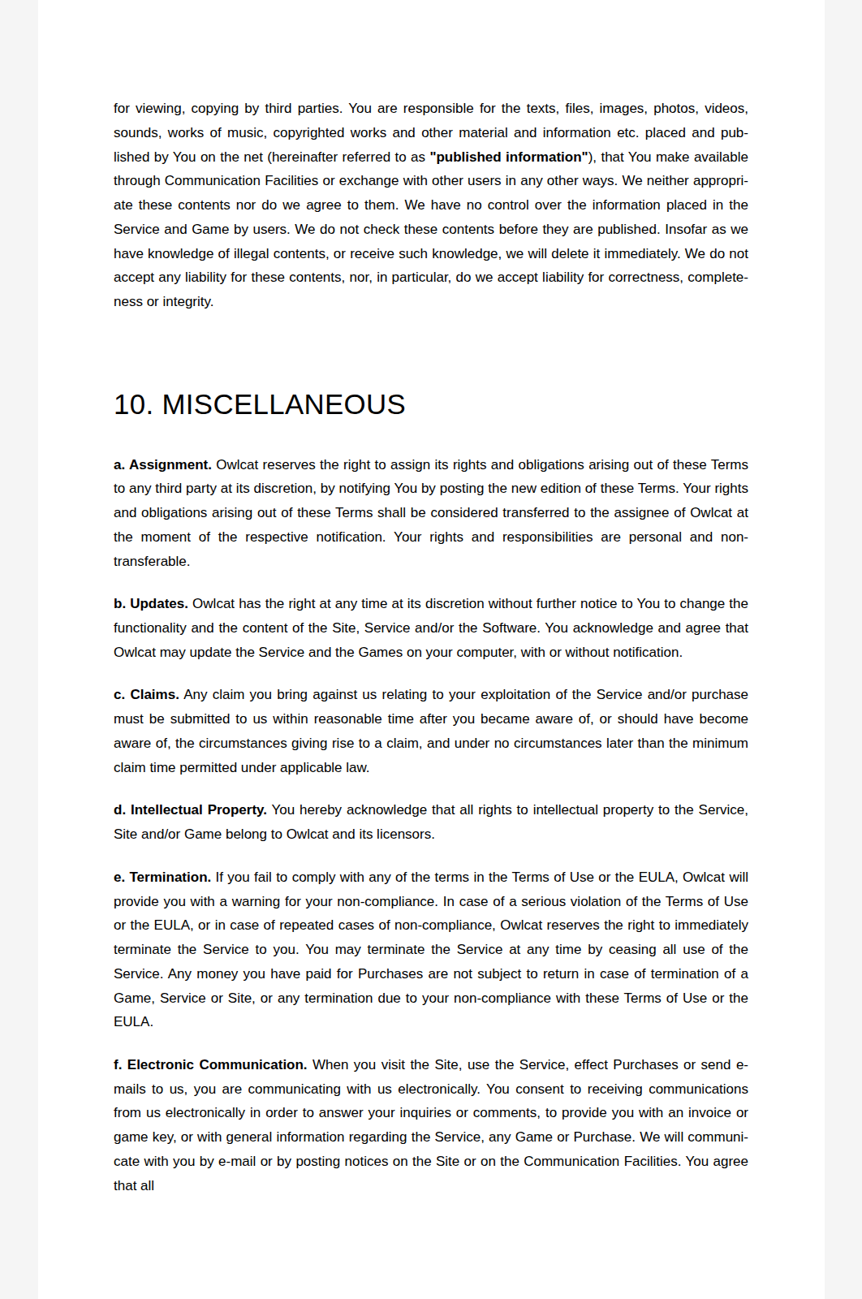for viewing, copying by third parties. You are responsible for the texts, files, images, photos, videos, sounds, works of music, copyrighted works and other material and information etc. placed and published by You on the net (hereinafter referred to as "published information"), that You make available through Communication Facilities or exchange with other users in any other ways. We neither appropriate these contents nor do we agree to them. We have no control over the information placed in the Service and Game by users. We do not check these contents before they are published. Insofar as we have knowledge of illegal contents, or receive such knowledge, we will delete it immediately. We do not accept any liability for these contents, nor, in particular, do we accept liability for correctness, completeness or integrity.
10. MISCELLANEOUS
a. Assignment. Owlcat reserves the right to assign its rights and obligations arising out of these Terms to any third party at its discretion, by notifying You by posting the new edition of these Terms. Your rights and obligations arising out of these Terms shall be considered transferred to the assignee of Owlcat at the moment of the respective notification. Your rights and responsibilities are personal and non- transferable.
b. Updates. Owlcat has the right at any time at its discretion without further notice to You to change the functionality and the content of the Site, Service and/or the Software. You acknowledge and agree that Owlcat may update the Service and the Games on your computer, with or without notification.
c. Claims. Any claim you bring against us relating to your exploitation of the Service and/or purchase must be submitted to us within reasonable time after you became aware of, or should have become aware of, the circumstances giving rise to a claim, and under no circumstances later than the minimum claim time permitted under applicable law.
d. Intellectual Property. You hereby acknowledge that all rights to intellectual property to the Service, Site and/or Game belong to Owlcat and its licensors.
e. Termination. If you fail to comply with any of the terms in the Terms of Use or the EULA, Owlcat will provide you with a warning for your non-compliance. In case of a serious violation of the Terms of Use or the EULA, or in case of repeated cases of non-compliance, Owlcat reserves the right to immediately terminate the Service to you. You may terminate the Service at any time by ceasing all use of the Service. Any money you have paid for Purchases are not subject to return in case of termination of a Game, Service or Site, or any termination due to your non-compliance with these Terms of Use or the EULA.
f. Electronic Communication. When you visit the Site, use the Service, effect Purchases or send e-mails to us, you are communicating with us electronically. You consent to receiving communications from us electronically in order to answer your inquiries or comments, to provide you with an invoice or game key, or with general information regarding the Service, any Game or Purchase. We will communicate with you by e-mail or by posting notices on the Site or on the Communication Facilities. You agree that all